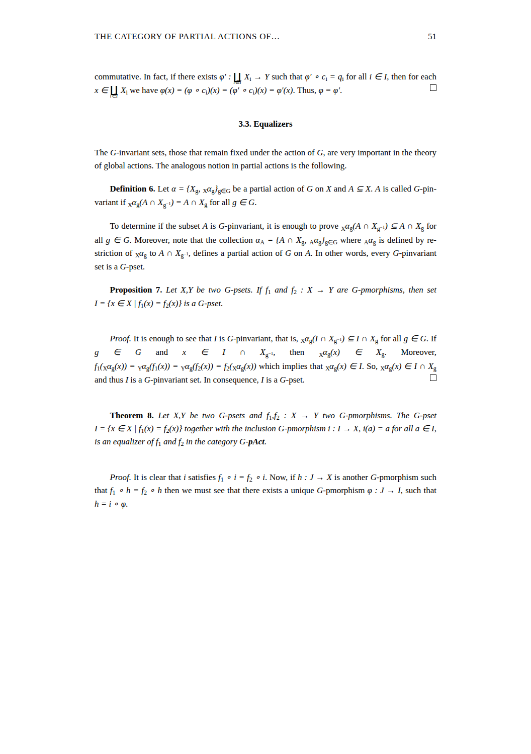The category of partial actions of… 51
commutative. In fact, if there exists φ′ : ∐i∈I Xi → Y such that φ′ ∘ ci = qi for all i ∈ I, then for each x ∈ ∐i∈I Xi we have φ(x) = (φ ∘ ci)(x) = (φ′ ∘ ci)(x) = φ′(x). Thus, φ = φ′.
3.3. Equalizers
The G-invariant sets, those that remain fixed under the action of G, are very important in the theory of global actions. The analogous notion in partial actions is the following.
Definition 6. Let α = {Xg, Xαg}g∈G be a partial action of G on X and A ⊆ X. A is called G-pinvariant if Xαg(A ∩ Xg−1) = A ∩ Xg for all g ∈ G.
To determine if the subset A is G-pinvariant, it is enough to prove Xαg(A ∩ Xg−1) ⊆ A ∩ Xg for all g ∈ G. Moreover, note that the collection αA = {A ∩ Xg, Aαg}g∈G where Aαg is defined by restriction of Xαg to A ∩ Xg−1, defines a partial action of G on A. In other words, every G-pinvariant set is a G-pset.
Proposition 7. Let X,Y be two G-psets. If f1 and f2 : X → Y are G-pmorphisms, then set I = {x ∈ X | f1(x) = f2(x)} is a G-pset.
Proof. It is enough to see that I is G-pinvariant, that is, Xαg(I ∩ Xg−1) ⊆ I ∩ Xg for all g ∈ G. If g ∈ G and x ∈ I ∩ Xg−1, then Xαg(x) ∈ Xg. Moreover, f1(Xαg(x)) = Yαg(f1(x)) = Yαg(f2(x)) = f2(Xαg(x)) which implies that Xαg(x) ∈ I. So, Xαg(x) ∈ I ∩ Xg and thus I is a G-pinvariant set. In consequence, I is a G-pset.
Theorem 8. Let X,Y be two G-psets and f1,f2 : X → Y two G-pmorphisms. The G-pset I = {x ∈ X | f1(x) = f2(x)} together with the inclusion G-pmorphism i : I → X, i(a) = a for all a ∈ I, is an equalizer of f1 and f2 in the category G-pAct.
Proof. It is clear that i satisfies f1 ∘ i = f2 ∘ i. Now, if h : J → X is another G-pmorphism such that f1 ∘ h = f2 ∘ h then we must see that there exists a unique G-pmorphism φ : J → I, such that h = i ∘ φ.